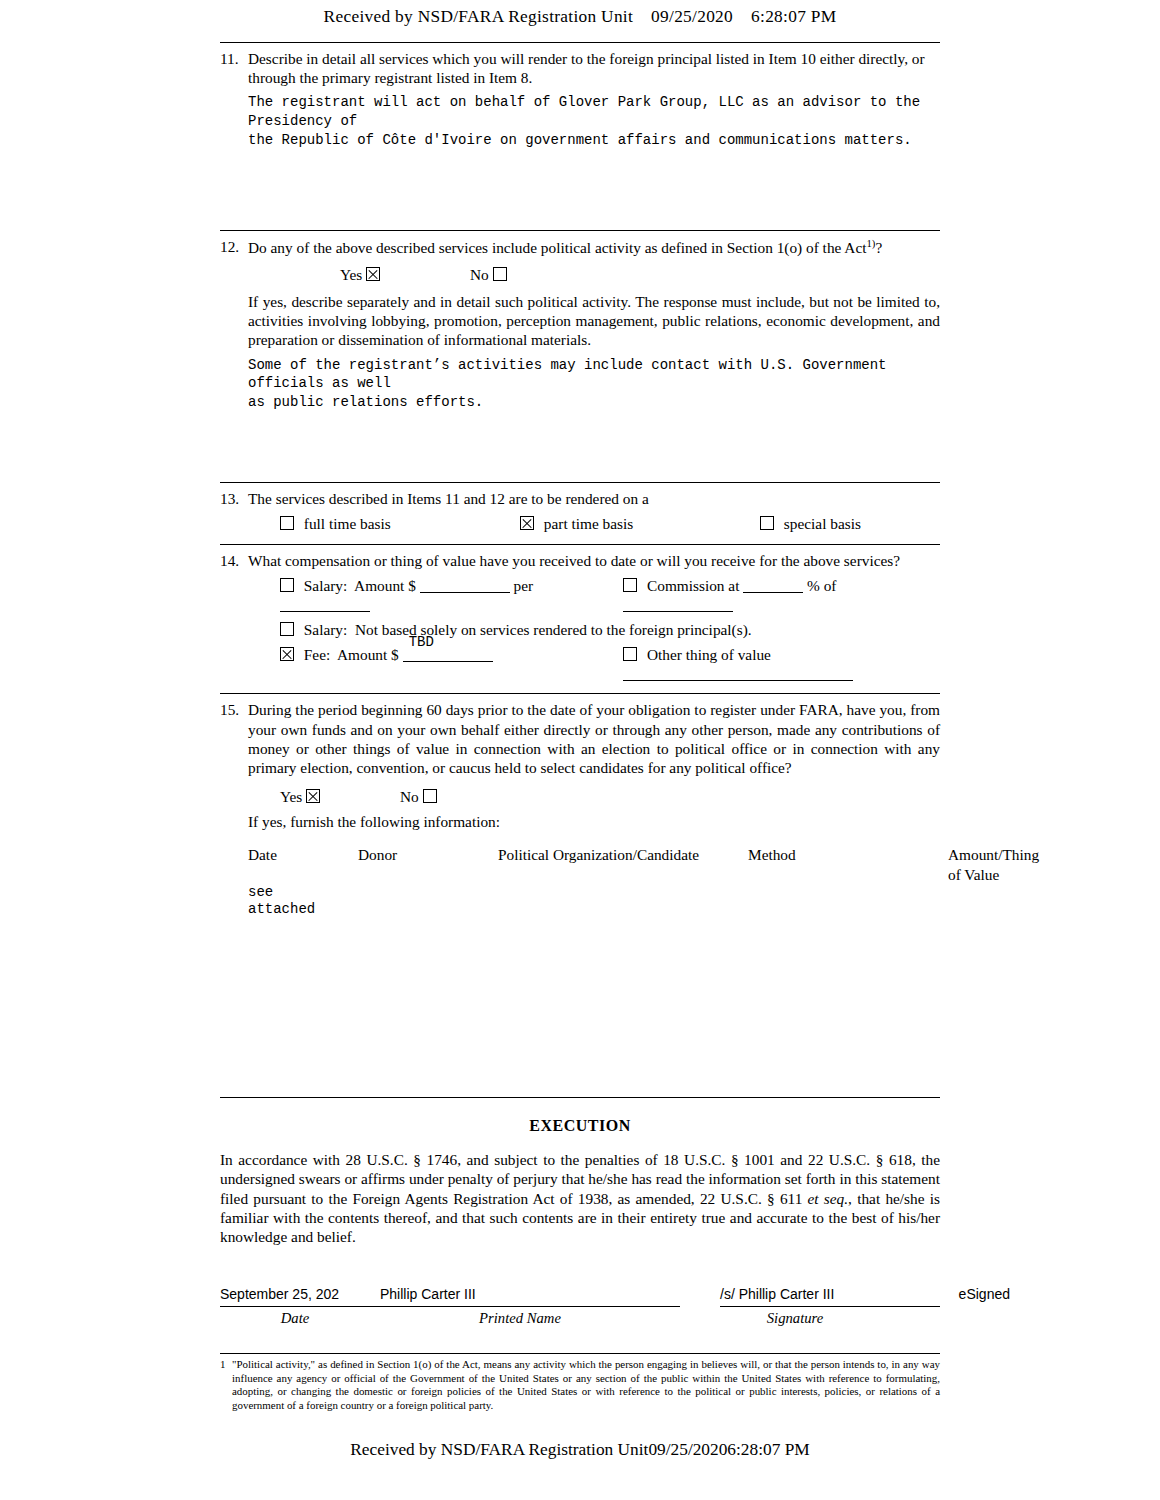Received by NSD/FARA Registration Unit 09/25/2020 6:28:07 PM
11.
Describe in detail all services which you will render to the foreign principal listed in Item 10 either directly, or through the primary registrant listed in Item 8.
The registrant will act on behalf of Glover Park Group, LLC as an advisor to the Presidency of
the Republic of Côte d'Ivoire on government affairs and communications matters.
12.
Do any of the above described services include political activity as defined in Section 1(o) of the Act1)?
Yes No
If yes, describe separately and in detail such political activity. The response must include, but not be limited to, activities involving lobbying, promotion, perception management, public relations, economic development, and preparation or dissemination of informational materials.
Some of the registrant’s activities may include contact with U.S. Government officials as well
as public relations efforts.
13.
The services described in Items 11 and 12 are to be rendered on a
full time basis
part time basis
special basis
14.
What compensation or thing of value have you received to date or will you receive for the above services?
Salary: Amount $ per
Commission at % of
Salary: Not based solely on services rendered to the foreign principal(s).
Fee: Amount $ TBD
Other thing of value
15.
During the period beginning 60 days prior to the date of your obligation to register under FARA, have you, from your own funds and on your own behalf either directly or through any other person, made any contributions of money or other things of value in connection with an election to political office or in connection with any primary election, convention, or caucus held to select candidates for any political office?
Yes No
If yes, furnish the following information:
Date
Donor
Political Organization/Candidate
Method
Amount/Thing of Value
see
attached
EXECUTION
In accordance with 28 U.S.C. § 1746, and subject to the penalties of 18 U.S.C. § 1001 and 22 U.S.C. § 618, the undersigned swears or affirms under penalty of perjury that he/she has read the information set forth in this statement filed pursuant to the Foreign Agents Registration Act of 1938, as amended, 22 U.S.C. § 611 et seq., that he/she is familiar with the contents thereof, and that such contents are in their entirety true and accurate to the best of his/her knowledge and belief.
September 25, 202
Phillip Carter III
/s/ Phillip Carter IIIeSigned
Date
Printed Name
Signature
1
"Political activity," as defined in Section 1(o) of the Act, means any activity which the person engaging in believes will, or that the person intends to, in any way influence any agency or official of the Government of the United States or any section of the public within the United States with reference to formulating, adopting, or changing the domestic or foreign policies of the United States or with reference to the political or public interests, policies, or relations of a government of a foreign country or a foreign political party.
Received by NSD/FARA Registration Unit 09/25/2020 6:28:07 PM